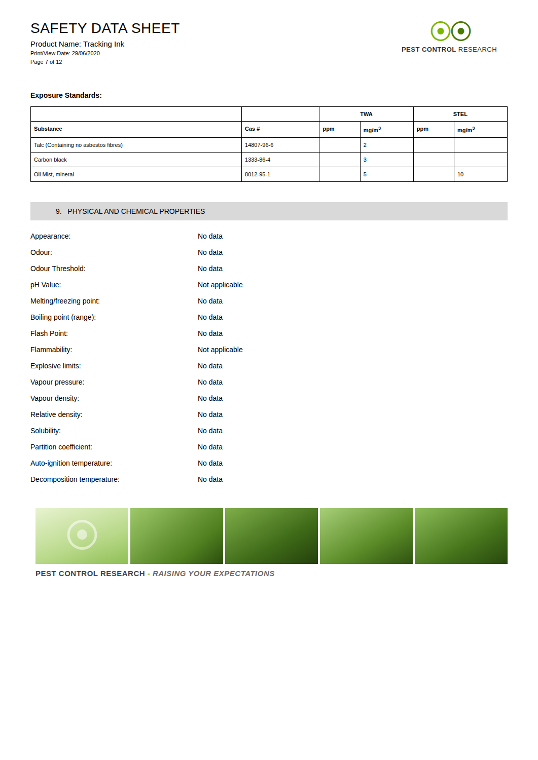SAFETY DATA SHEET
Product Name: Tracking Ink
Print/View Date: 29/06/2020
Page 7 of 12
⦿⦿
PEST CONTROL RESEARCH
Exposure Standards:
| | | TWA | STEL |
| --- | --- | --- | --- |
| Substance | Cas # | ppm | mg/m 3 | ppm | mg/m 3 |
| Talc (Containing no asbestos fibres) | 14807-96-6 | | 2 | | |
| Carbon black | 1333-86-4 | | 3 | | |
| Oil Mist, mineral | 8012-95-1 | | 5 | | 10 |
9. PHYSICAL AND CHEMICAL PROPERTIES
Appearance:
No data
Odour:
No data
Odour Threshold:
No data
pH Value:
Not applicable
Melting/freezing point:
No data
Boiling point (range):
No data
Flash Point:
No data
Flammability:
Not applicable
Explosive limits:
No data
Vapour pressure:
No data
Vapour density:
No data
Relative density:
No data
Solubility:
No data
Partition coefficient:
No data
Auto-ignition temperature:
No data
Decomposition temperature:
No data
⦿
PEST CONTROL RESEARCH - RAISING YOUR EXPECTATIONS